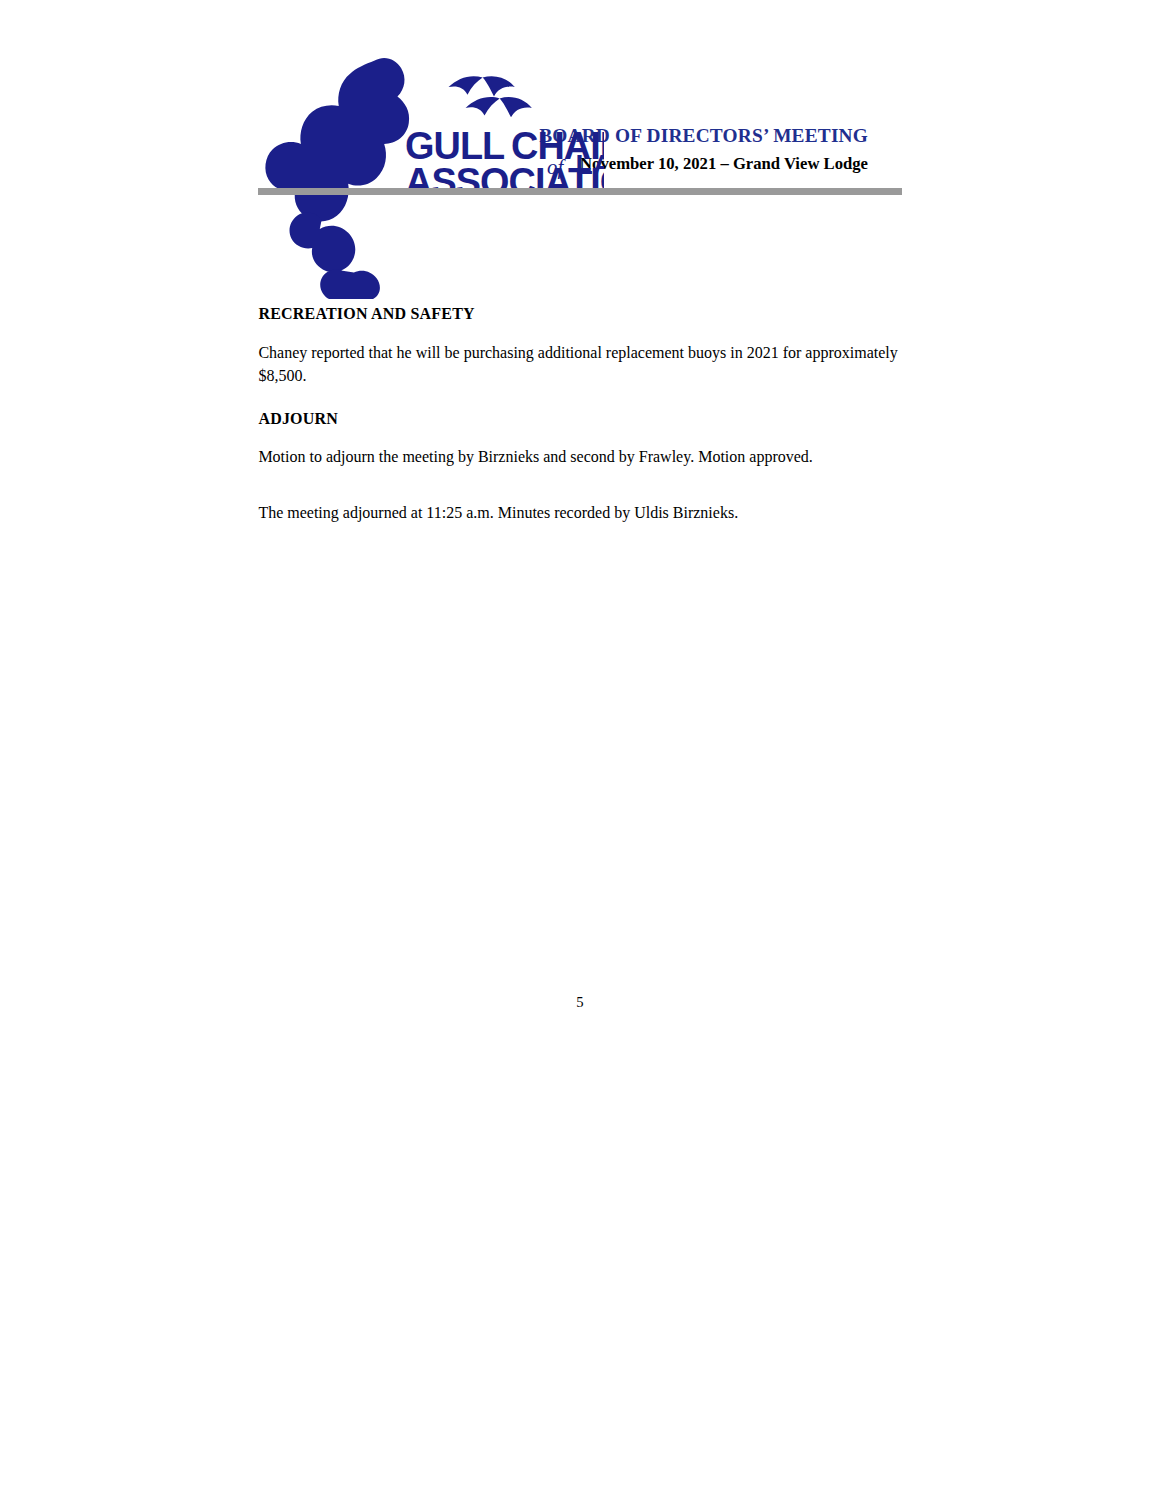GULL CHAIN ASSOCIATION of LAKES
BOARD OF DIRECTORS’ MEETING
November 10, 2021 – Grand View Lodge
RECREATION AND SAFETY
Chaney reported that he will be purchasing additional replacement buoys in 2021 for approximately $8,500.
ADJOURN
Motion to adjourn the meeting by Birznieks and second by Frawley. Motion approved.
The meeting adjourned at 11:25 a.m. Minutes recorded by Uldis Birznieks.
5